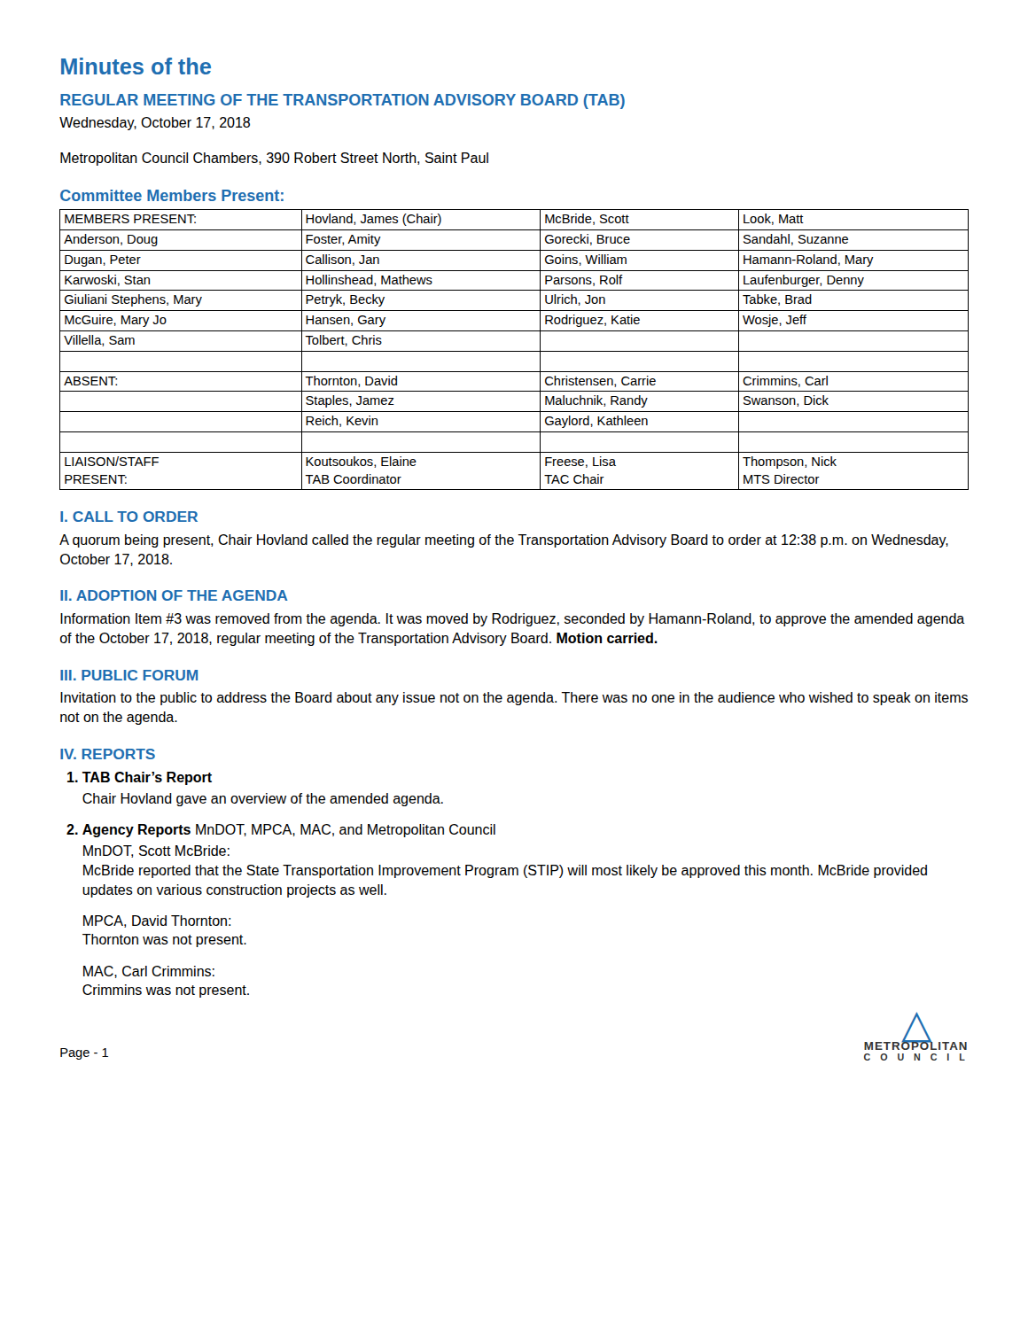Minutes of the
REGULAR MEETING OF THE TRANSPORTATION ADVISORY BOARD (TAB)
Wednesday, October 17, 2018
Metropolitan Council Chambers, 390 Robert Street North, Saint Paul
Committee Members Present:
| MEMBERS PRESENT: | Hovland, James (Chair) | McBride, Scott | Look, Matt |
| Anderson, Doug | Foster, Amity | Gorecki, Bruce | Sandahl, Suzanne |
| Dugan, Peter | Callison, Jan | Goins, William | Hamann-Roland, Mary |
| Karwoski, Stan | Hollinshead, Mathews | Parsons, Rolf | Laufenburger, Denny |
| Giuliani Stephens, Mary | Petryk, Becky | Ulrich, Jon | Tabke, Brad |
| McGuire, Mary Jo | Hansen, Gary | Rodriguez, Katie | Wosje, Jeff |
| Villella, Sam | Tolbert, Chris | | |
| ABSENT: | Thornton, David | Christensen, Carrie | Crimmins, Carl |
| | Staples, Jamez | Maluchnik, Randy | Swanson, Dick |
| | Reich, Kevin | Gaylord, Kathleen | |
| LIAISON/STAFF PRESENT: | Koutsoukos, Elaine TAB Coordinator | Freese, Lisa TAC Chair | Thompson, Nick MTS Director |
I. CALL TO ORDER
A quorum being present, Chair Hovland called the regular meeting of the Transportation Advisory Board to order at 12:38 p.m. on Wednesday, October 17, 2018.
II. ADOPTION OF THE AGENDA
Information Item #3 was removed from the agenda. It was moved by Rodriguez, seconded by Hamann-Roland, to approve the amended agenda of the October 17, 2018, regular meeting of the Transportation Advisory Board. Motion carried.
III. PUBLIC FORUM
Invitation to the public to address the Board about any issue not on the agenda. There was no one in the audience who wished to speak on items not on the agenda.
IV. REPORTS
TAB Chair’s Report
Chair Hovland gave an overview of the amended agenda.
Agency Reports MnDOT, MPCA, MAC, and Metropolitan Council
MnDOT, Scott McBride:
McBride reported that the State Transportation Improvement Program (STIP) will most likely be approved this month. McBride provided updates on various construction projects as well.
MPCA, David Thornton:
Thornton was not present.
MAC, Carl Crimmins:
Crimmins was not present.
Page - 1
△
METROPOLITAN
C O U N C I L